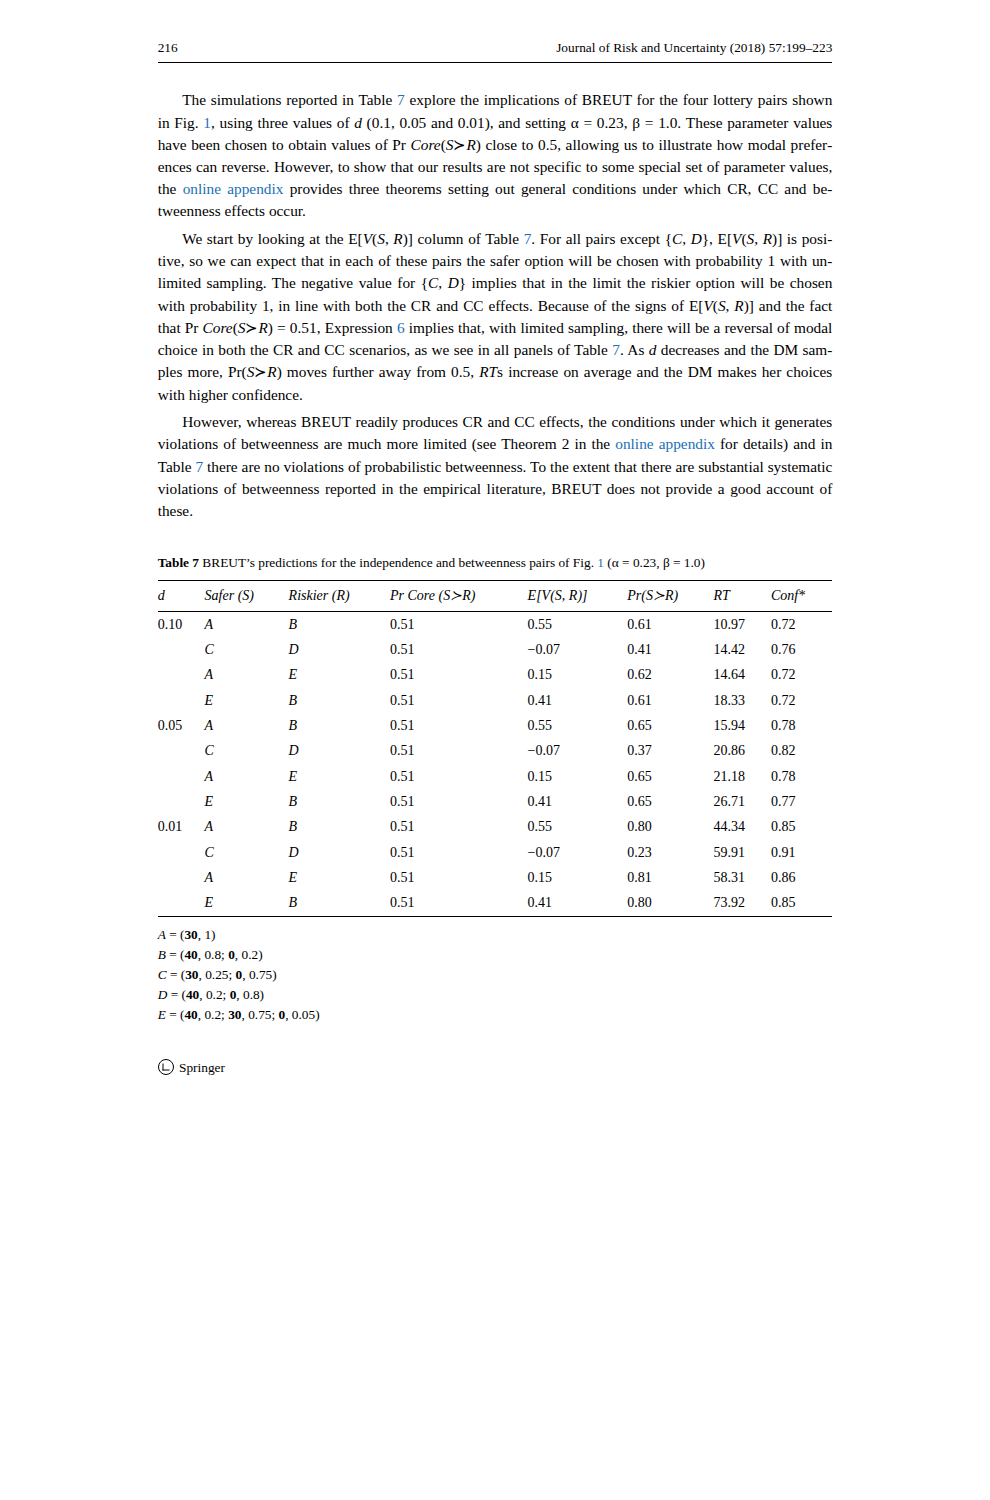216 Journal of Risk and Uncertainty (2018) 57:199–223
The simulations reported in Table 7 explore the implications of BREUT for the four lottery pairs shown in Fig. 1, using three values of d (0.1, 0.05 and 0.01), and setting α = 0.23, β = 1.0. These parameter values have been chosen to obtain values of Pr Core(S≻R) close to 0.5, allowing us to illustrate how modal preferences can reverse. However, to show that our results are not specific to some special set of parameter values, the online appendix provides three theorems setting out general conditions under which CR, CC and betweenness effects occur.
We start by looking at the E[V(S, R)] column of Table 7. For all pairs except {C, D}, E[V(S, R)] is positive, so we can expect that in each of these pairs the safer option will be chosen with probability 1 with unlimited sampling. The negative value for {C, D} implies that in the limit the riskier option will be chosen with probability 1, in line with both the CR and CC effects. Because of the signs of E[V(S, R)] and the fact that Pr Core(S≻R) = 0.51, Expression 6 implies that, with limited sampling, there will be a reversal of modal choice in both the CR and CC scenarios, as we see in all panels of Table 7. As d decreases and the DM samples more, Pr(S≻R) moves further away from 0.5, RTs increase on average and the DM makes her choices with higher confidence.
However, whereas BREUT readily produces CR and CC effects, the conditions under which it generates violations of betweenness are much more limited (see Theorem 2 in the online appendix for details) and in Table 7 there are no violations of probabilistic betweenness. To the extent that there are substantial systematic violations of betweenness reported in the empirical literature, BREUT does not provide a good account of these.
Table 7 BREUT’s predictions for the independence and betweenness pairs of Fig. 1 (α = 0.23, β = 1.0)
| d | Safer ( S ) | Riskier ( R ) | Pr Core ( S ≻ R ) | E[ V ( S , R )] | Pr( S ≻ R ) | RT | Conf * |
| --- | --- | --- | --- | --- | --- | --- | --- |
| 0.10 | A | B | 0.51 | 0.55 | 0.61 | 10.97 | 0.72 |
| | C | D | 0.51 | −0.07 | 0.41 | 14.42 | 0.76 |
| | A | E | 0.51 | 0.15 | 0.62 | 14.64 | 0.72 |
| | E | B | 0.51 | 0.41 | 0.61 | 18.33 | 0.72 |
| 0.05 | A | B | 0.51 | 0.55 | 0.65 | 15.94 | 0.78 |
| | C | D | 0.51 | −0.07 | 0.37 | 20.86 | 0.82 |
| | A | E | 0.51 | 0.15 | 0.65 | 21.18 | 0.78 |
| | E | B | 0.51 | 0.41 | 0.65 | 26.71 | 0.77 |
| 0.01 | A | B | 0.51 | 0.55 | 0.80 | 44.34 | 0.85 |
| | C | D | 0.51 | −0.07 | 0.23 | 59.91 | 0.91 |
| | A | E | 0.51 | 0.15 | 0.81 | 58.31 | 0.86 |
| | E | B | 0.51 | 0.41 | 0.80 | 73.92 | 0.85 |
A = (30, 1)
B = (40, 0.8; 0, 0.2)
C = (30, 0.25; 0, 0.75)
D = (40, 0.2; 0, 0.8)
E = (40, 0.2; 30, 0.75; 0, 0.05)
Springer